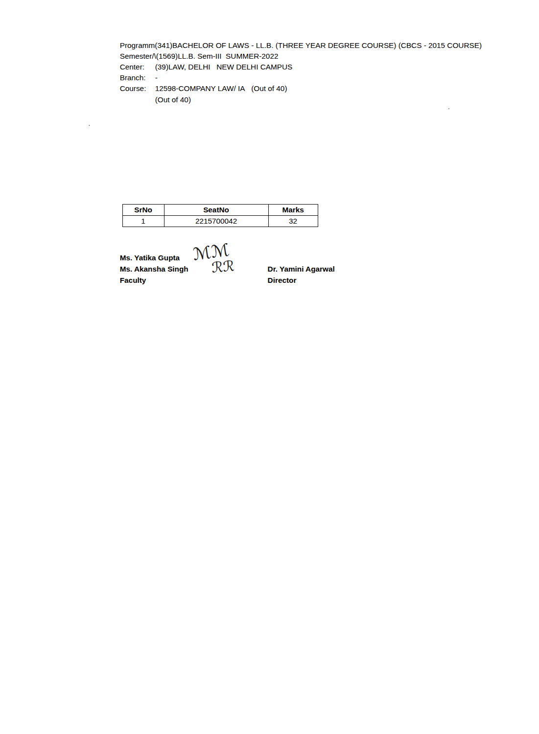.
.
Programm(341)BACHELOR OF LAWS - LL.B. (THREE YEAR DEGREE COURSE) (CBCS - 2015 COURSE)
Semester/\(1569)LL.B. Sem-III SUMMER-2022
Center:
(39)LAW, DELHI NEW DELHI CAMPUS
Branch:
-
Course:
12598-COMPANY LAW/ IA (Out of 40)
(Out of 40)
| SrNo | SeatNo | Marks |
| --- | --- | --- |
| 1 | 2215700042 | 32 |
ℳℳ ℛℛ
Ms. Yatika Gupta
Ms. Akansha Singh
Faculty
Dr. Yamini Agarwal
Director